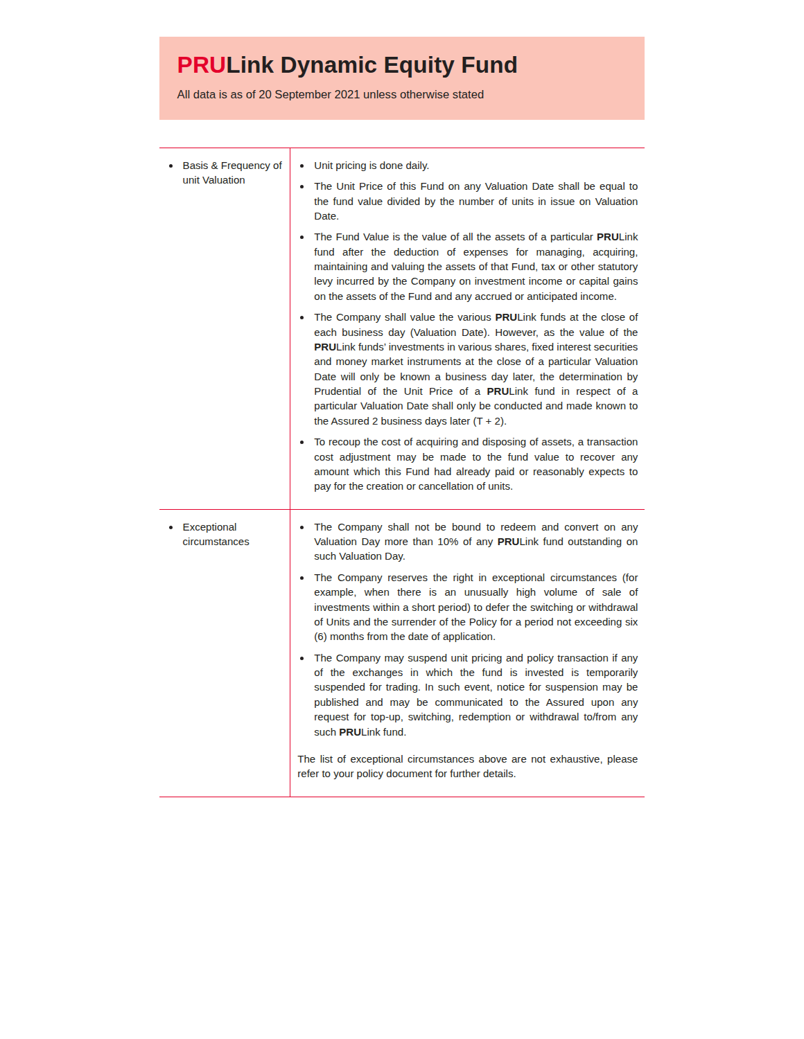PRULink Dynamic Equity Fund
All data is as of 20 September 2021 unless otherwise stated
| Basis & Frequency of unit Valuation | Unit pricing is done daily. The Unit Price of this Fund on any Valuation Date shall be equal to the fund value divided by the number of units in issue on Valuation Date. The Fund Value is the value of all the assets of a particular PRU Link fund after the deduction of expenses for managing, acquiring, maintaining and valuing the assets of that Fund, tax or other statutory levy incurred by the Company on investment income or capital gains on the assets of the Fund and any accrued or anticipated income. The Company shall value the various PRU Link funds at the close of each business day (Valuation Date). However, as the value of the PRU Link funds’ investments in various shares, fixed interest securities and money market instruments at the close of a particular Valuation Date will only be known a business day later, the determination by Prudential of the Unit Price of a PRU Link fund in respect of a particular Valuation Date shall only be conducted and made known to the Assured 2 business days later (T + 2). To recoup the cost of acquiring and disposing of assets, a transaction cost adjustment may be made to the fund value to recover any amount which this Fund had already paid or reasonably expects to pay for the creation or cancellation of units. |
| Exceptional circumstances | The Company shall not be bound to redeem and convert on any Valuation Day more than 10% of any PRU Link fund outstanding on such Valuation Day. The Company reserves the right in exceptional circumstances (for example, when there is an unusually high volume of sale of investments within a short period) to defer the switching or withdrawal of Units and the surrender of the Policy for a period not exceeding six (6) months from the date of application. The Company may suspend unit pricing and policy transaction if any of the exchanges in which the fund is invested is temporarily suspended for trading. In such event, notice for suspension may be published and may be communicated to the Assured upon any request for top-up, switching, redemption or withdrawal to/from any such PRU Link fund. The list of exceptional circumstances above are not exhaustive, please refer to your policy document for further details. |